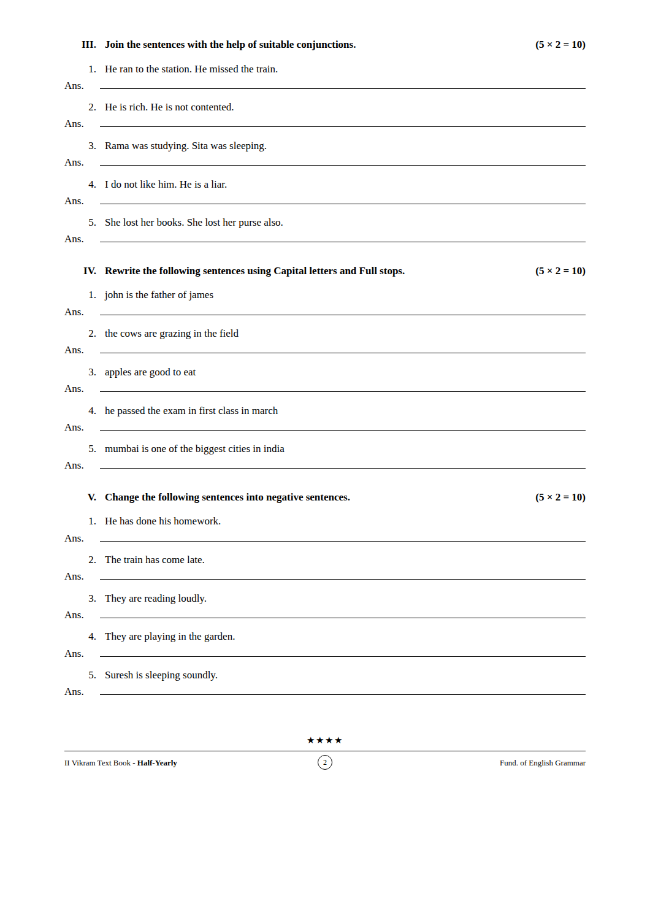III. Join the sentences with the help of suitable conjunctions. (5 × 2 = 10)
1. He ran to the station. He missed the train.
Ans.
2. He is rich. He is not contented.
Ans.
3. Rama was studying. Sita was sleeping.
Ans.
4. I do not like him. He is a liar.
Ans.
5. She lost her books. She lost her purse also.
Ans.
IV. Rewrite the following sentences using Capital letters and Full stops. (5 × 2 = 10)
1. john is the father of james
Ans.
2. the cows are grazing in the field
Ans.
3. apples are good to eat
Ans.
4. he passed the exam in first class in march
Ans.
5. mumbai is one of the biggest cities in india
Ans.
V. Change the following sentences into negative sentences. (5 × 2 = 10)
1. He has done his homework.
Ans.
2. The train has come late.
Ans.
3. They are reading loudly.
Ans.
4. They are playing in the garden.
Ans.
5. Suresh is sleeping soundly.
Ans.
★★★★
II Vikram Text Book - Half-Yearly
2
Fund. of English Grammar